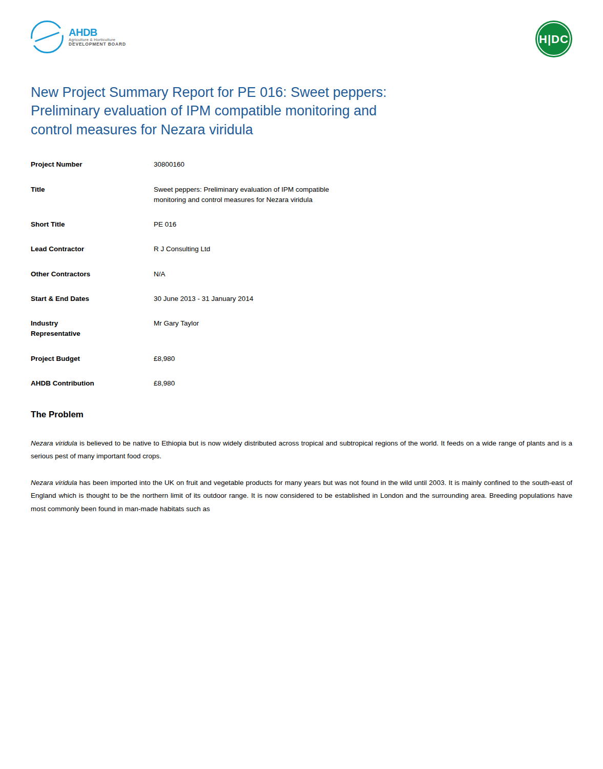AHDB
Agriculture & Horticulture
DEVELOPMENT BOARD
H|DC
New Project Summary Report for PE 016: Sweet peppers:
Preliminary evaluation of IPM compatible monitoring and
control measures for Nezara viridula
| Project Number | 30800160 |
| Title | Sweet peppers: Preliminary evaluation of IPM compatible monitoring and control measures for Nezara viridula |
| Short Title | PE 016 |
| Lead Contractor | R J Consulting Ltd |
| Other Contractors | N/A |
| Start & End Dates | 30 June 2013 - 31 January 2014 |
| Industry Representative | Mr Gary Taylor |
| Project Budget | £8,980 |
| AHDB Contribution | £8,980 |
The Problem
Nezara viridula is believed to be native to Ethiopia but is now widely distributed across tropical and subtropical regions of the world. It feeds on a wide range of plants and is a serious pest of many important food crops.
Nezara viridula has been imported into the UK on fruit and vegetable products for many years but was not found in the wild until 2003. It is mainly confined to the south-east of England which is thought to be the northern limit of its outdoor range. It is now considered to be established in London and the surrounding area. Breeding populations have most commonly been found in man-made habitats such as